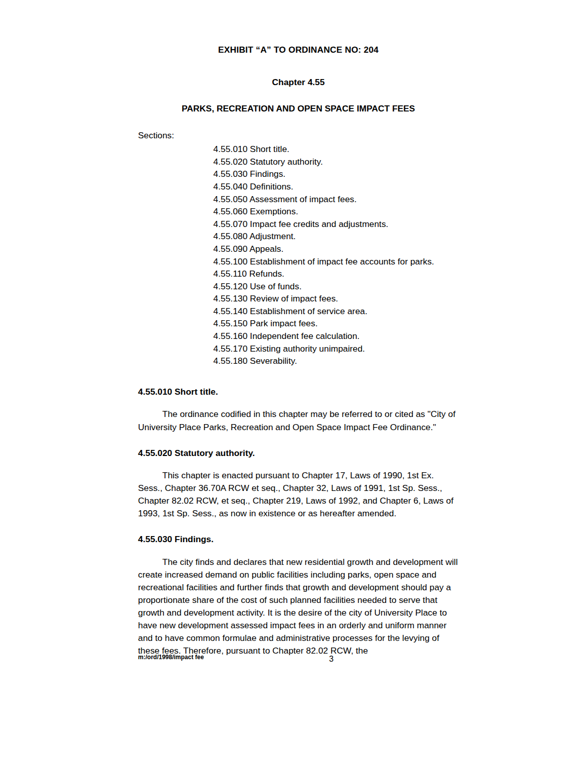EXHIBIT “A” TO ORDINANCE NO: 204
Chapter 4.55
PARKS, RECREATION AND OPEN SPACE IMPACT FEES
Sections:
4.55.010 Short title.
4.55.020 Statutory authority.
4.55.030 Findings.
4.55.040 Definitions.
4.55.050 Assessment of impact fees.
4.55.060 Exemptions.
4.55.070 Impact fee credits and adjustments.
4.55.080 Adjustment.
4.55.090 Appeals.
4.55.100 Establishment of impact fee accounts for parks.
4.55.110 Refunds.
4.55.120 Use of funds.
4.55.130 Review of impact fees.
4.55.140 Establishment of service area.
4.55.150 Park impact fees.
4.55.160 Independent fee calculation.
4.55.170 Existing authority unimpaired.
4.55.180 Severability.
4.55.010 Short title.
The ordinance codified in this chapter may be referred to or cited as "City of University Place Parks, Recreation and Open Space Impact Fee Ordinance."
4.55.020 Statutory authority.
This chapter is enacted pursuant to Chapter 17, Laws of 1990, 1st Ex. Sess., Chapter 36.70A RCW et seq., Chapter 32, Laws of 1991, 1st Sp. Sess., Chapter 82.02 RCW, et seq., Chapter 219, Laws of 1992, and Chapter 6, Laws of 1993, 1st Sp. Sess., as now in existence or as hereafter amended.
4.55.030 Findings.
The city finds and declares that new residential growth and development will create increased demand on public facilities including parks, open space and recreational facilities and further finds that growth and development should pay a proportionate share of the cost of such planned facilities needed to serve that growth and development activity. It is the desire of the city of University Place to have new development assessed impact fees in an orderly and uniform manner and to have common formulae and administrative processes for the levying of these fees. Therefore, pursuant to Chapter 82.02 RCW, the
m:/ord/1998/impact fee
3